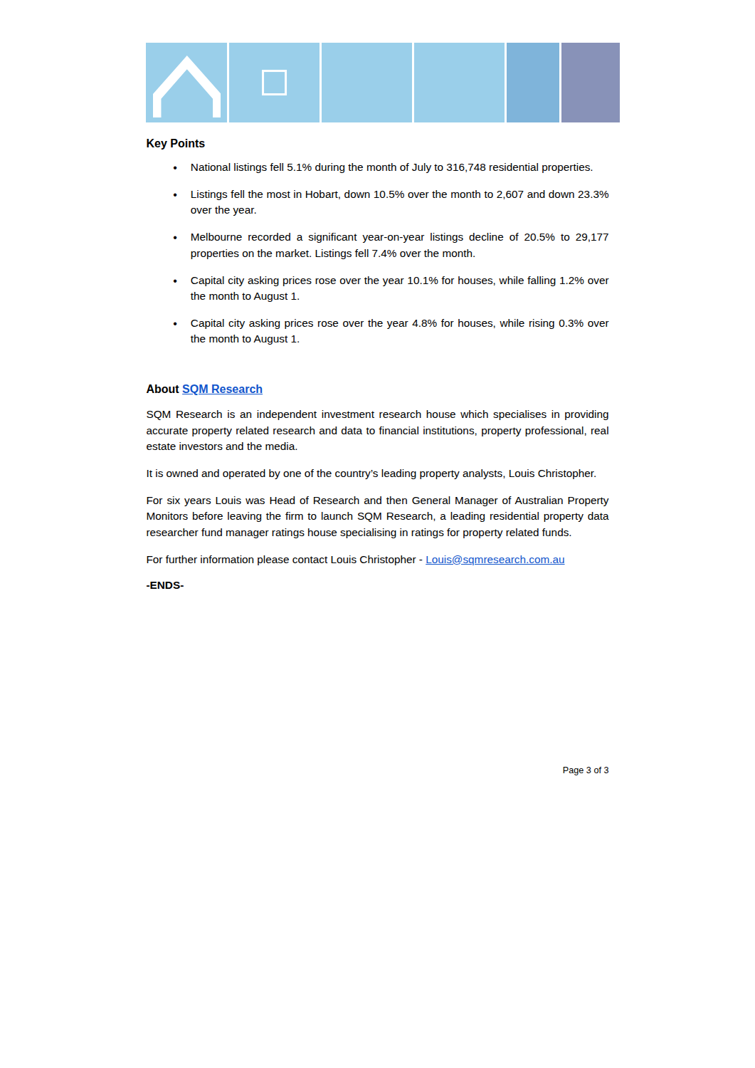Key Points
National listings fell 5.1% during the month of July to 316,748 residential properties.
Listings fell the most in Hobart, down 10.5% over the month to 2,607 and down 23.3% over the year.
Melbourne recorded a significant year-on-year listings decline of 20.5% to 29,177 properties on the market. Listings fell 7.4% over the month.
Capital city asking prices rose over the year 10.1% for houses, while falling 1.2% over the month to August 1.
Capital city asking prices rose over the year 4.8% for houses, while rising 0.3% over the month to August 1.
About SQM Research
SQM Research is an independent investment research house which specialises in providing accurate property related research and data to financial institutions, property professional, real estate investors and the media.
It is owned and operated by one of the country’s leading property analysts, Louis Christopher.
For six years Louis was Head of Research and then General Manager of Australian Property Monitors before leaving the firm to launch SQM Research, a leading residential property data researcher fund manager ratings house specialising in ratings for property related funds.
For further information please contact Louis Christopher - Louis@sqmresearch.com.au
-ENDS-
Page 3 of 3